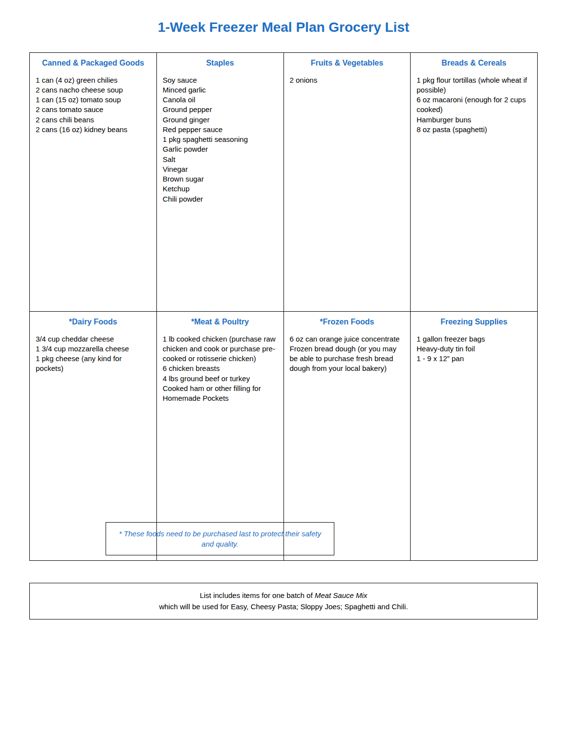1-Week Freezer Meal Plan Grocery List
| Canned & Packaged Goods 1 can (4 oz) green chilies 2 cans nacho cheese soup 1 can (15 oz) tomato soup 2 cans tomato sauce 2 cans chili beans 2 cans (16 oz) kidney beans | Staples Soy sauce Minced garlic Canola oil Ground pepper Ground ginger Red pepper sauce 1 pkg spaghetti seasoning Garlic powder Salt Vinegar Brown sugar Ketchup Chili powder | Fruits & Vegetables 2 onions | Breads & Cereals 1 pkg flour tortillas (whole wheat if possible) 6 oz macaroni (enough for 2 cups cooked) Hamburger buns 8 oz pasta (spaghetti) |
| *Dairy Foods 3/4 cup cheddar cheese 1 3/4 cup mozzarella cheese 1 pkg cheese (any kind for pockets) | *Meat & Poultry 1 lb cooked chicken (purchase raw chicken and cook or purchase pre-cooked or rotisserie chicken) 6 chicken breasts 4 lbs ground beef or turkey Cooked ham or other filling for Homemade Pockets * These foods need to be purchased last to protect their safety and quality. | *Frozen Foods 6 oz can orange juice concentrate Frozen bread dough (or you may be able to purchase fresh bread dough from your local bakery) | Freezing Supplies 1 gallon freezer bags Heavy-duty tin foil 1 - 9 x 12” pan |
List includes items for one batch of Meat Sauce Mix
which will be used for Easy, Cheesy Pasta; Sloppy Joes; Spaghetti and Chili.